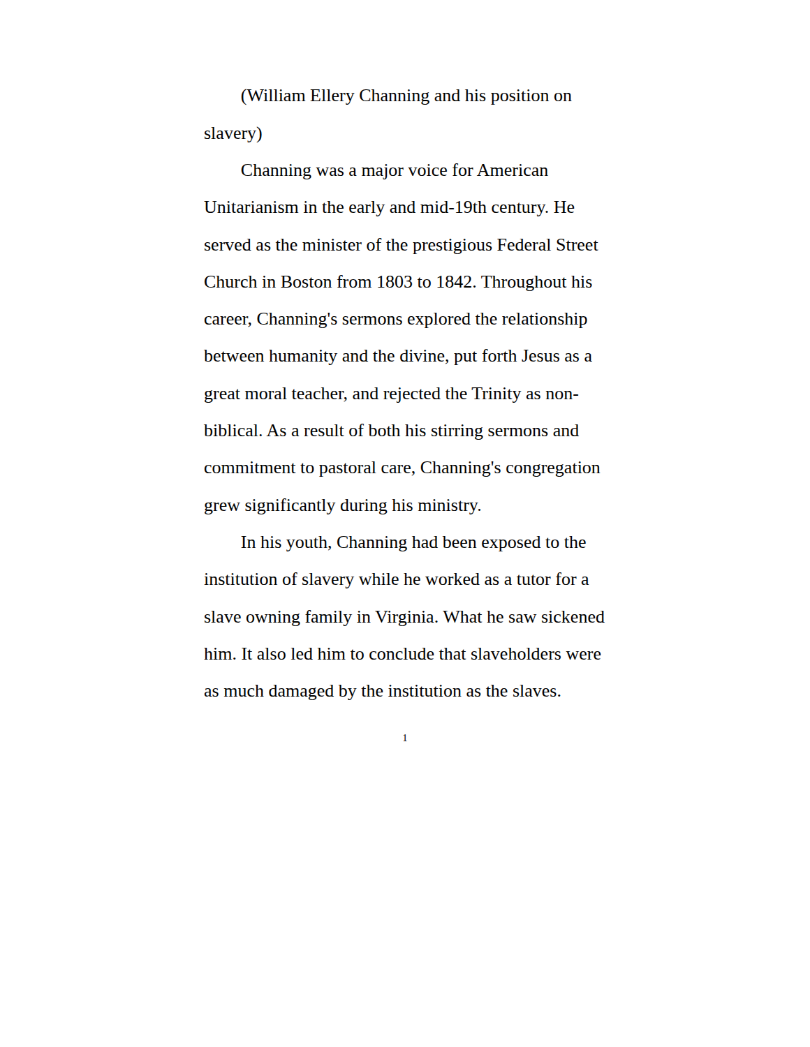(William Ellery Channing and his position on slavery)
Channing was a major voice for American Unitarianism in the early and mid-19th century. He served as the minister of the prestigious Federal Street Church in Boston from 1803 to 1842. Throughout his career, Channing's sermons explored the relationship between humanity and the divine, put forth Jesus as a great moral teacher, and rejected the Trinity as non-biblical. As a result of both his stirring sermons and commitment to pastoral care, Channing's congregation grew significantly during his ministry.
In his youth, Channing had been exposed to the institution of slavery while he worked as a tutor for a slave owning family in Virginia. What he saw sickened him. It also led him to conclude that slaveholders were as much damaged by the institution as the slaves.
1